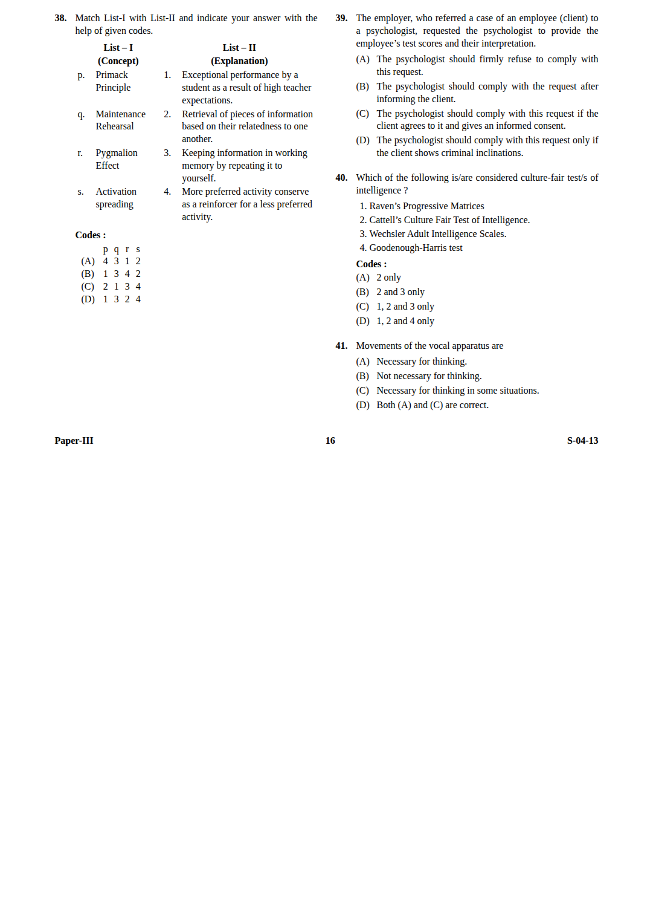38.
Match List-I with List-II and indicate your answer with the help of given codes.
| List – I | List – II |
| --- | --- |
| (Concept) | (Explanation) |
| p. | Primack Principle | 1. | Exceptional performance by a student as a result of high teacher expectations. |
| q. | Maintenance Rehearsal | 2. | Retrieval of pieces of information based on their relatedness to one another. |
| r. | Pygmalion Effect | 3. | Keeping information in working memory by repeating it to yourself. |
| s. | Activation spreading | 4. | More preferred activity conserve as a reinforcer for a less preferred activity. |
Codes :
| | p | q | r | s |
| (A) | 4 | 3 | 1 | 2 |
| (B) | 1 | 3 | 4 | 2 |
| (C) | 2 | 1 | 3 | 4 |
| (D) | 1 | 3 | 2 | 4 |
39.
The employer, who referred a case of an employee (client) to a psychologist, requested the psychologist to provide the employee’s test scores and their interpretation.
(A) The psychologist should firmly refuse to comply with this request.
(B) The psychologist should comply with the request after informing the client.
(C) The psychologist should comply with this request if the client agrees to it and gives an informed consent.
(D) The psychologist should comply with this request only if the client shows criminal inclinations.
40.
Which of the following is/are considered culture-fair test/s of intelligence ?
Raven’s Progressive Matrices
Cattell’s Culture Fair Test of Intelligence.
Wechsler Adult Intelligence Scales.
Goodenough-Harris test
Codes :
(A) 2 only
(B) 2 and 3 only
(C) 1, 2 and 3 only
(D) 1, 2 and 4 only
41.
Movements of the vocal apparatus are
(A) Necessary for thinking.
(B) Not necessary for thinking.
(C) Necessary for thinking in some situations.
(D) Both (A) and (C) are correct.
Paper-III
16
S-04-13